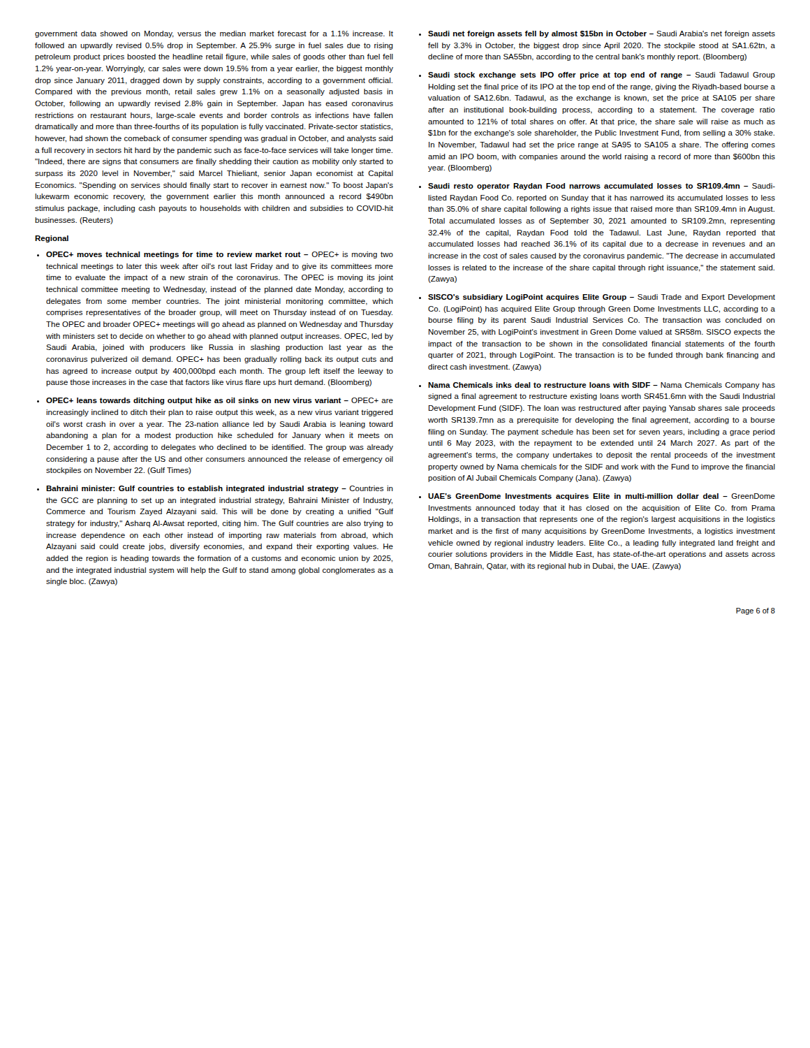government data showed on Monday, versus the median market forecast for a 1.1% increase. It followed an upwardly revised 0.5% drop in September. A 25.9% surge in fuel sales due to rising petroleum product prices boosted the headline retail figure, while sales of goods other than fuel fell 1.2% year-on-year. Worryingly, car sales were down 19.5% from a year earlier, the biggest monthly drop since January 2011, dragged down by supply constraints, according to a government official. Compared with the previous month, retail sales grew 1.1% on a seasonally adjusted basis in October, following an upwardly revised 2.8% gain in September. Japan has eased coronavirus restrictions on restaurant hours, large-scale events and border controls as infections have fallen dramatically and more than three-fourths of its population is fully vaccinated. Private-sector statistics, however, had shown the comeback of consumer spending was gradual in October, and analysts said a full recovery in sectors hit hard by the pandemic such as face-to-face services will take longer time. "Indeed, there are signs that consumers are finally shedding their caution as mobility only started to surpass its 2020 level in November," said Marcel Thieliant, senior Japan economist at Capital Economics. "Spending on services should finally start to recover in earnest now." To boost Japan's lukewarm economic recovery, the government earlier this month announced a record $490bn stimulus package, including cash payouts to households with children and subsidies to COVID-hit businesses. (Reuters)
Regional
OPEC+ moves technical meetings for time to review market rout – OPEC+ is moving two technical meetings to later this week after oil's rout last Friday and to give its committees more time to evaluate the impact of a new strain of the coronavirus. The OPEC is moving its joint technical committee meeting to Wednesday, instead of the planned date Monday, according to delegates from some member countries. The joint ministerial monitoring committee, which comprises representatives of the broader group, will meet on Thursday instead of on Tuesday. The OPEC and broader OPEC+ meetings will go ahead as planned on Wednesday and Thursday with ministers set to decide on whether to go ahead with planned output increases. OPEC, led by Saudi Arabia, joined with producers like Russia in slashing production last year as the coronavirus pulverized oil demand. OPEC+ has been gradually rolling back its output cuts and has agreed to increase output by 400,000bpd each month. The group left itself the leeway to pause those increases in the case that factors like virus flare ups hurt demand. (Bloomberg)
OPEC+ leans towards ditching output hike as oil sinks on new virus variant – OPEC+ are increasingly inclined to ditch their plan to raise output this week, as a new virus variant triggered oil's worst crash in over a year. The 23-nation alliance led by Saudi Arabia is leaning toward abandoning a plan for a modest production hike scheduled for January when it meets on December 1 to 2, according to delegates who declined to be identified. The group was already considering a pause after the US and other consumers announced the release of emergency oil stockpiles on November 22. (Gulf Times)
Bahraini minister: Gulf countries to establish integrated industrial strategy – Countries in the GCC are planning to set up an integrated industrial strategy, Bahraini Minister of Industry, Commerce and Tourism Zayed Alzayani said. This will be done by creating a unified "Gulf strategy for industry," Asharq Al-Awsat reported, citing him. The Gulf countries are also trying to increase dependence on each other instead of importing raw materials from abroad, which Alzayani said could create jobs, diversify economies, and expand their exporting values. He added the region is heading towards the formation of a customs and economic union by 2025, and the integrated industrial system will help the Gulf to stand among global conglomerates as a single bloc. (Zawya)
Saudi net foreign assets fell by almost $15bn in October – Saudi Arabia's net foreign assets fell by 3.3% in October, the biggest drop since April 2020. The stockpile stood at SA1.62tn, a decline of more than SA55bn, according to the central bank's monthly report. (Bloomberg)
Saudi stock exchange sets IPO offer price at top end of range – Saudi Tadawul Group Holding set the final price of its IPO at the top end of the range, giving the Riyadh-based bourse a valuation of SA12.6bn. Tadawul, as the exchange is known, set the price at SA105 per share after an institutional book-building process, according to a statement. The coverage ratio amounted to 121% of total shares on offer. At that price, the share sale will raise as much as $1bn for the exchange's sole shareholder, the Public Investment Fund, from selling a 30% stake. In November, Tadawul had set the price range at SA95 to SA105 a share. The offering comes amid an IPO boom, with companies around the world raising a record of more than $600bn this year. (Bloomberg)
Saudi resto operator Raydan Food narrows accumulated losses to SR109.4mn – Saudi-listed Raydan Food Co. reported on Sunday that it has narrowed its accumulated losses to less than 35.0% of share capital following a rights issue that raised more than SR109.4mn in August. Total accumulated losses as of September 30, 2021 amounted to SR109.2mn, representing 32.4% of the capital, Raydan Food told the Tadawul. Last June, Raydan reported that accumulated losses had reached 36.1% of its capital due to a decrease in revenues and an increase in the cost of sales caused by the coronavirus pandemic. "The decrease in accumulated losses is related to the increase of the share capital through right issuance," the statement said. (Zawya)
SISCO's subsidiary LogiPoint acquires Elite Group – Saudi Trade and Export Development Co. (LogiPoint) has acquired Elite Group through Green Dome Investments LLC, according to a bourse filing by its parent Saudi Industrial Services Co. The transaction was concluded on November 25, with LogiPoint's investment in Green Dome valued at SR58m. SISCO expects the impact of the transaction to be shown in the consolidated financial statements of the fourth quarter of 2021, through LogiPoint. The transaction is to be funded through bank financing and direct cash investment. (Zawya)
Nama Chemicals inks deal to restructure loans with SIDF – Nama Chemicals Company has signed a final agreement to restructure existing loans worth SR451.6mn with the Saudi Industrial Development Fund (SIDF). The loan was restructured after paying Yansab shares sale proceeds worth SR139.7mn as a prerequisite for developing the final agreement, according to a bourse filing on Sunday. The payment schedule has been set for seven years, including a grace period until 6 May 2023, with the repayment to be extended until 24 March 2027. As part of the agreement's terms, the company undertakes to deposit the rental proceeds of the investment property owned by Nama chemicals for the SIDF and work with the Fund to improve the financial position of Al Jubail Chemicals Company (Jana). (Zawya)
UAE's GreenDome Investments acquires Elite in multi-million dollar deal – GreenDome Investments announced today that it has closed on the acquisition of Elite Co. from Prama Holdings, in a transaction that represents one of the region's largest acquisitions in the logistics market and is the first of many acquisitions by GreenDome Investments, a logistics investment vehicle owned by regional industry leaders. Elite Co., a leading fully integrated land freight and courier solutions providers in the Middle East, has state-of-the-art operations and assets across Oman, Bahrain, Qatar, with its regional hub in Dubai, the UAE. (Zawya)
Page 6 of 8